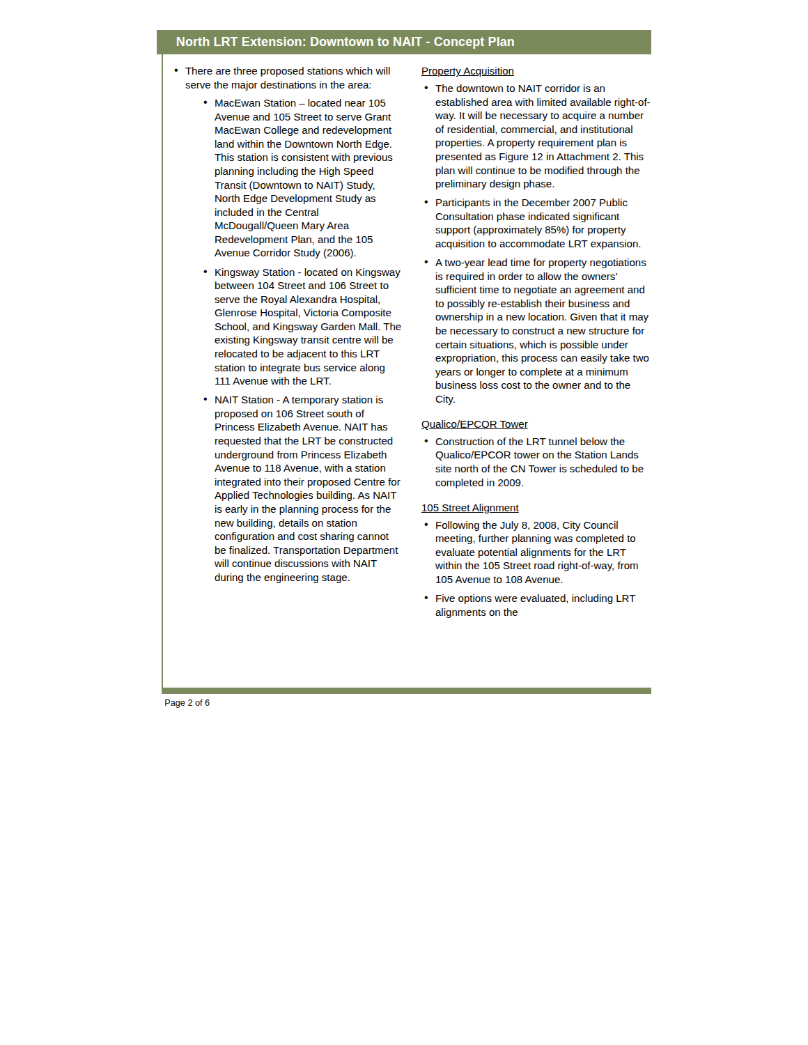North LRT Extension: Downtown to NAIT - Concept Plan
There are three proposed stations which will serve the major destinations in the area:
MacEwan Station – located near 105 Avenue and 105 Street to serve Grant MacEwan College and redevelopment land within the Downtown North Edge. This station is consistent with previous planning including the High Speed Transit (Downtown to NAIT) Study, North Edge Development Study as included in the Central McDougall/Queen Mary Area Redevelopment Plan, and the 105 Avenue Corridor Study (2006).
Kingsway Station - located on Kingsway between 104 Street and 106 Street to serve the Royal Alexandra Hospital, Glenrose Hospital, Victoria Composite School, and Kingsway Garden Mall. The existing Kingsway transit centre will be relocated to be adjacent to this LRT station to integrate bus service along 111 Avenue with the LRT.
NAIT Station - A temporary station is proposed on 106 Street south of Princess Elizabeth Avenue. NAIT has requested that the LRT be constructed underground from Princess Elizabeth Avenue to 118 Avenue, with a station integrated into their proposed Centre for Applied Technologies building. As NAIT is early in the planning process for the new building, details on station configuration and cost sharing cannot be finalized. Transportation Department will continue discussions with NAIT during the engineering stage.
Property Acquisition
The downtown to NAIT corridor is an established area with limited available right-of-way. It will be necessary to acquire a number of residential, commercial, and institutional properties. A property requirement plan is presented as Figure 12 in Attachment 2. This plan will continue to be modified through the preliminary design phase.
Participants in the December 2007 Public Consultation phase indicated significant support (approximately 85%) for property acquisition to accommodate LRT expansion.
A two-year lead time for property negotiations is required in order to allow the owners’ sufficient time to negotiate an agreement and to possibly re-establish their business and ownership in a new location. Given that it may be necessary to construct a new structure for certain situations, which is possible under expropriation, this process can easily take two years or longer to complete at a minimum business loss cost to the owner and to the City.
Qualico/EPCOR Tower
Construction of the LRT tunnel below the Qualico/EPCOR tower on the Station Lands site north of the CN Tower is scheduled to be completed in 2009.
105 Street Alignment
Following the July 8, 2008, City Council meeting, further planning was completed to evaluate potential alignments for the LRT within the 105 Street road right-of-way, from 105 Avenue to 108 Avenue.
Five options were evaluated, including LRT alignments on the
Page 2 of 6